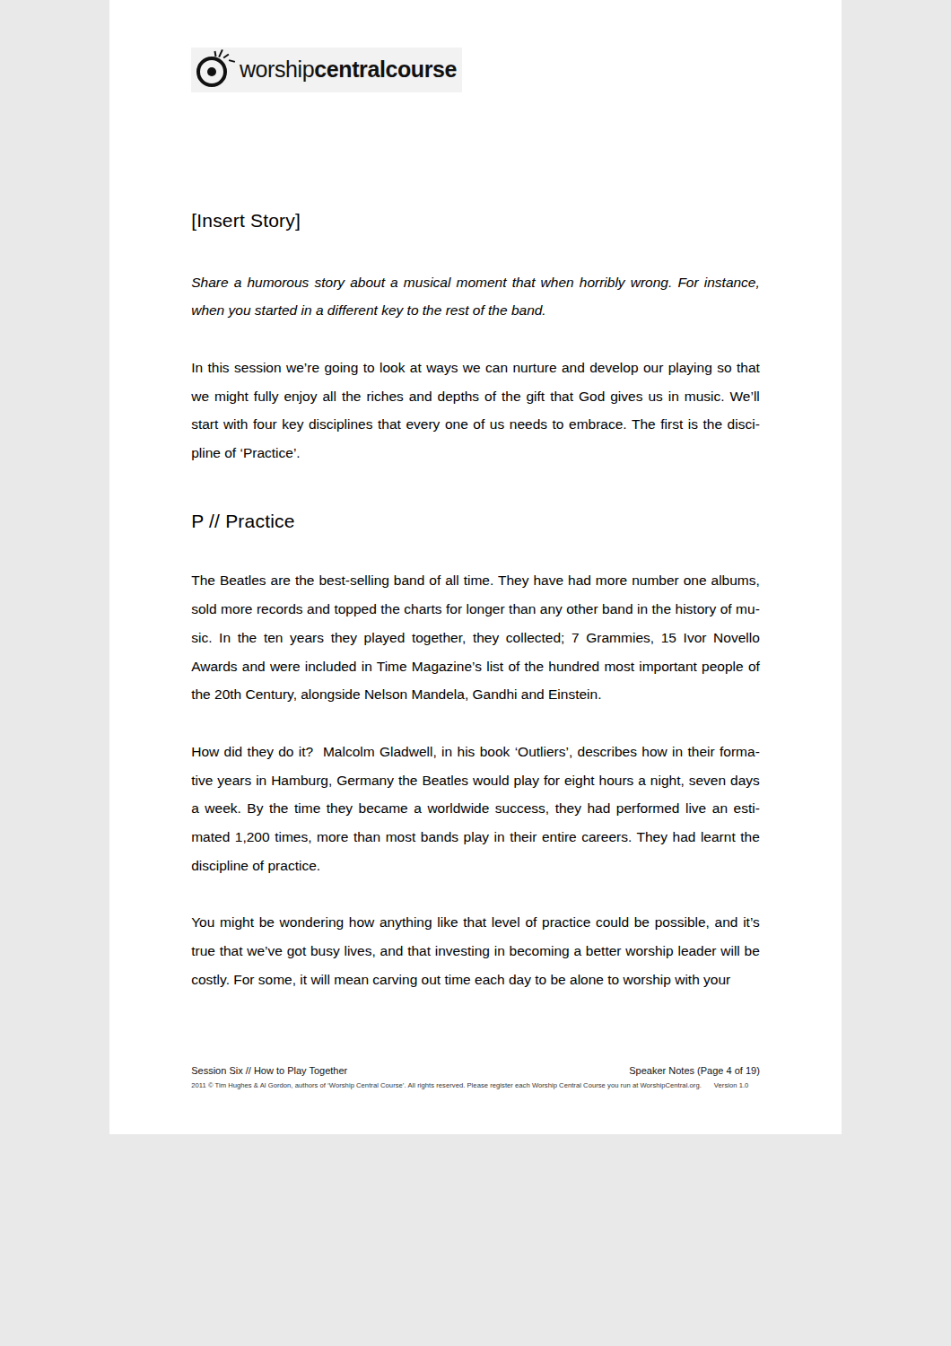worship central course
[Insert Story]
Share a humorous story about a musical moment that when horribly wrong. For instance, when you started in a different key to the rest of the band.
In this session we’re going to look at ways we can nurture and develop our playing so that we might fully enjoy all the riches and depths of the gift that God gives us in music. We’ll start with four key disciplines that every one of us needs to embrace. The first is the discipline of ‘Practice’.
P // Practice
The Beatles are the best-selling band of all time. They have had more number one albums, sold more records and topped the charts for longer than any other band in the history of music. In the ten years they played together, they collected; 7 Grammies, 15 Ivor Novello Awards and were included in Time Magazine’s list of the hundred most important people of the 20th Century, alongside Nelson Mandela, Gandhi and Einstein.
How did they do it? Malcolm Gladwell, in his book ‘Outliers’, describes how in their formative years in Hamburg, Germany the Beatles would play for eight hours a night, seven days a week. By the time they became a worldwide success, they had performed live an estimated 1,200 times, more than most bands play in their entire careers. They had learnt the discipline of practice.
You might be wondering how anything like that level of practice could be possible, and it’s true that we’ve got busy lives, and that investing in becoming a better worship leader will be costly. For some, it will mean carving out time each day to be alone to worship with your
Session Six // How to Play Together Speaker Notes (Page 4 of 19)
2011 © Tim Hughes & Al Gordon, authors of ‘Worship Central Course’. All rights reserved. Please register each Worship Central Course you run at WorshipCentral.org.Version 1.0